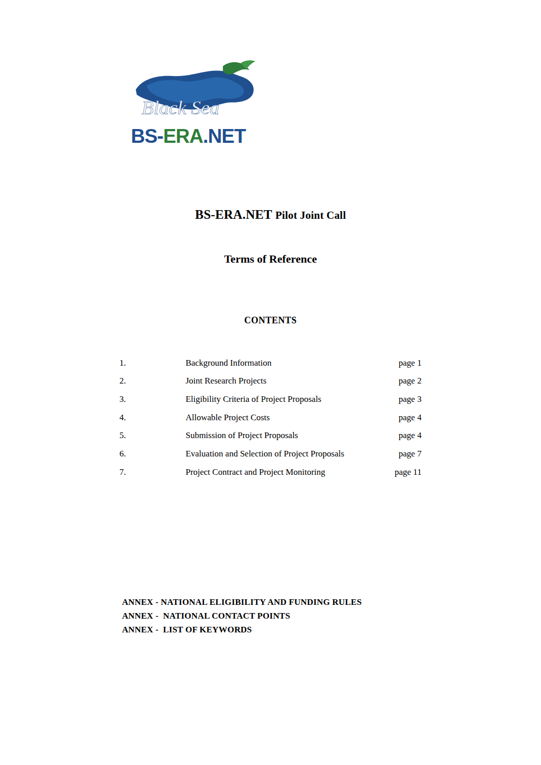Black Sea BS-ERA.NET
BS-ERA.NET Pilot Joint Call
Terms of Reference
CONTENTS
| 1. | Background Information | page 1 |
| 2. | Joint Research Projects | page 2 |
| 3. | Eligibility Criteria of Project Proposals | page 3 |
| 4. | Allowable Project Costs | page 4 |
| 5. | Submission of Project Proposals | page 4 |
| 6. | Evaluation and Selection of Project Proposals | page 7 |
| 7. | Project Contract and Project Monitoring | page 11 |
ANNEX - NATIONAL ELIGIBILITY AND FUNDING RULES
ANNEX - NATIONAL CONTACT POINTS
ANNEX - LIST OF KEYWORDS